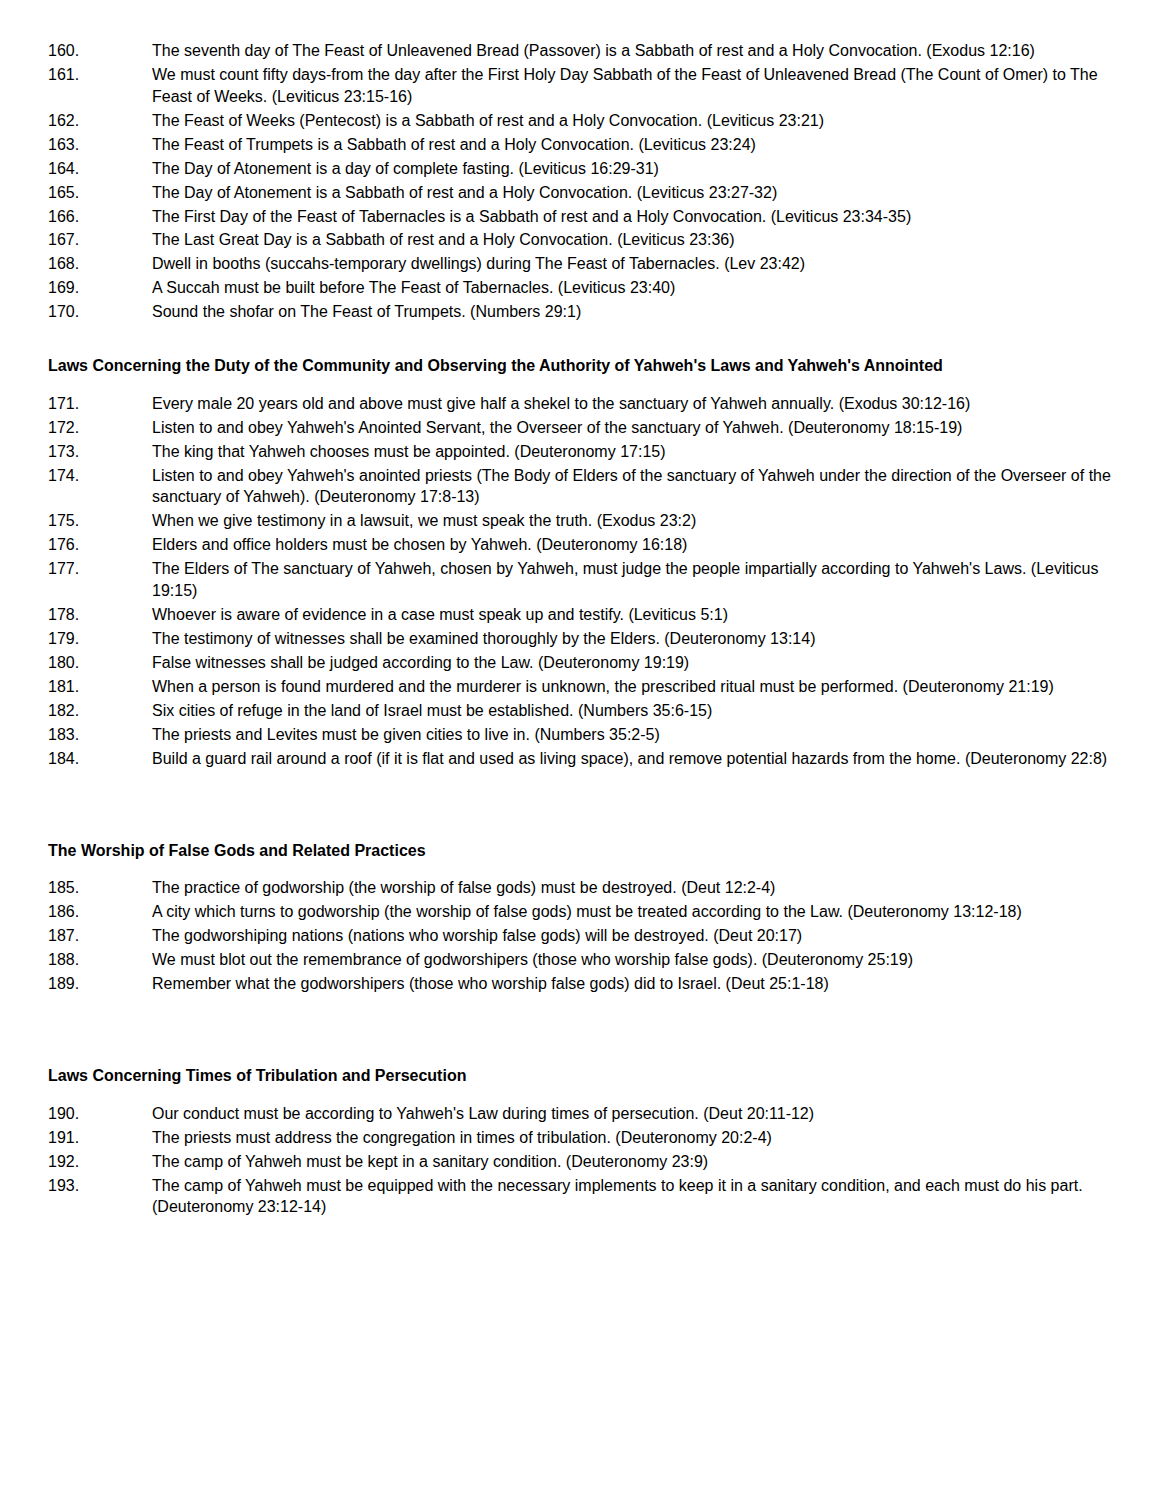160. The seventh day of The Feast of Unleavened Bread (Passover) is a Sabbath of rest and a Holy Convocation. (Exodus 12:16)
161. We must count fifty days-from the day after the First Holy Day Sabbath of the Feast of Unleavened Bread (The Count of Omer) to The Feast of Weeks. (Leviticus 23:15-16)
162. The Feast of Weeks (Pentecost) is a Sabbath of rest and a Holy Convocation. (Leviticus 23:21)
163. The Feast of Trumpets is a Sabbath of rest and a Holy Convocation. (Leviticus 23:24)
164. The Day of Atonement is a day of complete fasting. (Leviticus 16:29-31)
165. The Day of Atonement is a Sabbath of rest and a Holy Convocation. (Leviticus 23:27-32)
166. The First Day of the Feast of Tabernacles is a Sabbath of rest and a Holy Convocation. (Leviticus 23:34-35)
167. The Last Great Day is a Sabbath of rest and a Holy Convocation. (Leviticus 23:36)
168. Dwell in booths (succahs-temporary dwellings) during The Feast of Tabernacles. (Lev 23:42)
169. A Succah must be built before The Feast of Tabernacles. (Leviticus 23:40)
170. Sound the shofar on The Feast of Trumpets. (Numbers 29:1)
Laws Concerning the Duty of the Community and Observing the Authority of Yahweh's Laws and Yahweh's Annointed
171. Every male 20 years old and above must give half a shekel to the sanctuary of Yahweh annually. (Exodus 30:12-16)
172. Listen to and obey Yahweh's Anointed Servant, the Overseer of the sanctuary of Yahweh. (Deuteronomy 18:15-19)
173. The king that Yahweh chooses must be appointed. (Deuteronomy 17:15)
174. Listen to and obey Yahweh's anointed priests (The Body of Elders of the sanctuary of Yahweh under the direction of the Overseer of the sanctuary of Yahweh). (Deuteronomy 17:8-13)
175. When we give testimony in a lawsuit, we must speak the truth. (Exodus 23:2)
176. Elders and office holders must be chosen by Yahweh. (Deuteronomy 16:18)
177. The Elders of The sanctuary of Yahweh, chosen by Yahweh, must judge the people impartially according to Yahweh's Laws. (Leviticus 19:15)
178. Whoever is aware of evidence in a case must speak up and testify. (Leviticus 5:1)
179. The testimony of witnesses shall be examined thoroughly by the Elders. (Deuteronomy 13:14)
180. False witnesses shall be judged according to the Law. (Deuteronomy 19:19)
181. When a person is found murdered and the murderer is unknown, the prescribed ritual must be performed. (Deuteronomy 21:19)
182. Six cities of refuge in the land of Israel must be established. (Numbers 35:6-15)
183. The priests and Levites must be given cities to live in. (Numbers 35:2-5)
184. Build a guard rail around a roof (if it is flat and used as living space), and remove potential hazards from the home. (Deuteronomy 22:8)
The Worship of False Gods and Related Practices
185. The practice of godworship (the worship of false gods) must be destroyed. (Deut 12:2-4)
186. A city which turns to godworship (the worship of false gods) must be treated according to the Law. (Deuteronomy 13:12-18)
187. The godworshiping nations (nations who worship false gods) will be destroyed. (Deut 20:17)
188. We must blot out the remembrance of godworshipers (those who worship false gods). (Deuteronomy 25:19)
189. Remember what the godworshipers (those who worship false gods) did to Israel. (Deut 25:1-18)
Laws Concerning Times of Tribulation and Persecution
190. Our conduct must be according to Yahweh's Law during times of persecution. (Deut 20:11-12)
191. The priests must address the congregation in times of tribulation. (Deuteronomy 20:2-4)
192. The camp of Yahweh must be kept in a sanitary condition. (Deuteronomy 23:9)
193. The camp of Yahweh must be equipped with the necessary implements to keep it in a sanitary condition, and each must do his part. (Deuteronomy 23:12-14)